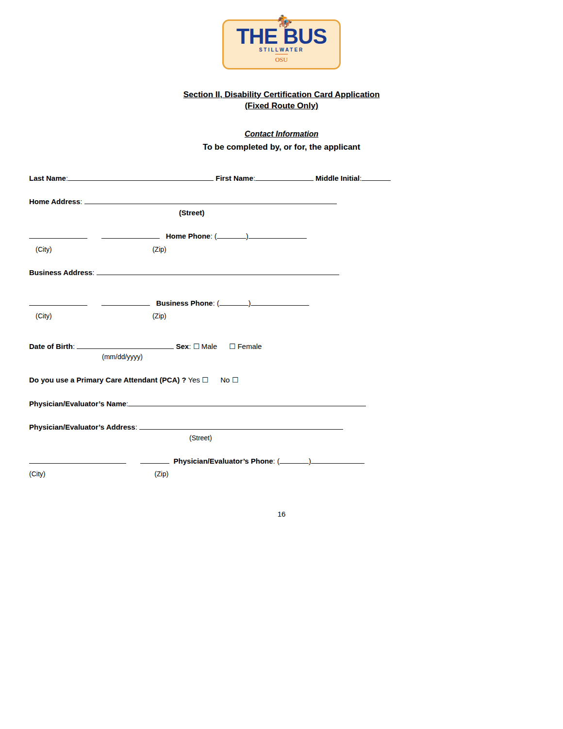🏇
THE BUS
STILLWATER
OSU
Section II, Disability Certification Card Application
(Fixed Route Only)
Contact Information
To be completed by, or for, the applicant
Last Name: First Name: Middle Initial:
Home Address: (Street)
Home Phone: ( )
(City) (Zip)
Business Address:
Business Phone: ( )
(City) (Zip)
Date of Birth: Sex: ☐ Male ☐ Female
(mm/dd/yyyy)
Do you use a Primary Care Attendant (PCA) ? Yes ☐ No ☐
Physician/Evaluator’s Name:
Physician/Evaluator’s Address:
(Street)
Physician/Evaluator’s Phone: ( )
(City) (Zip)
16